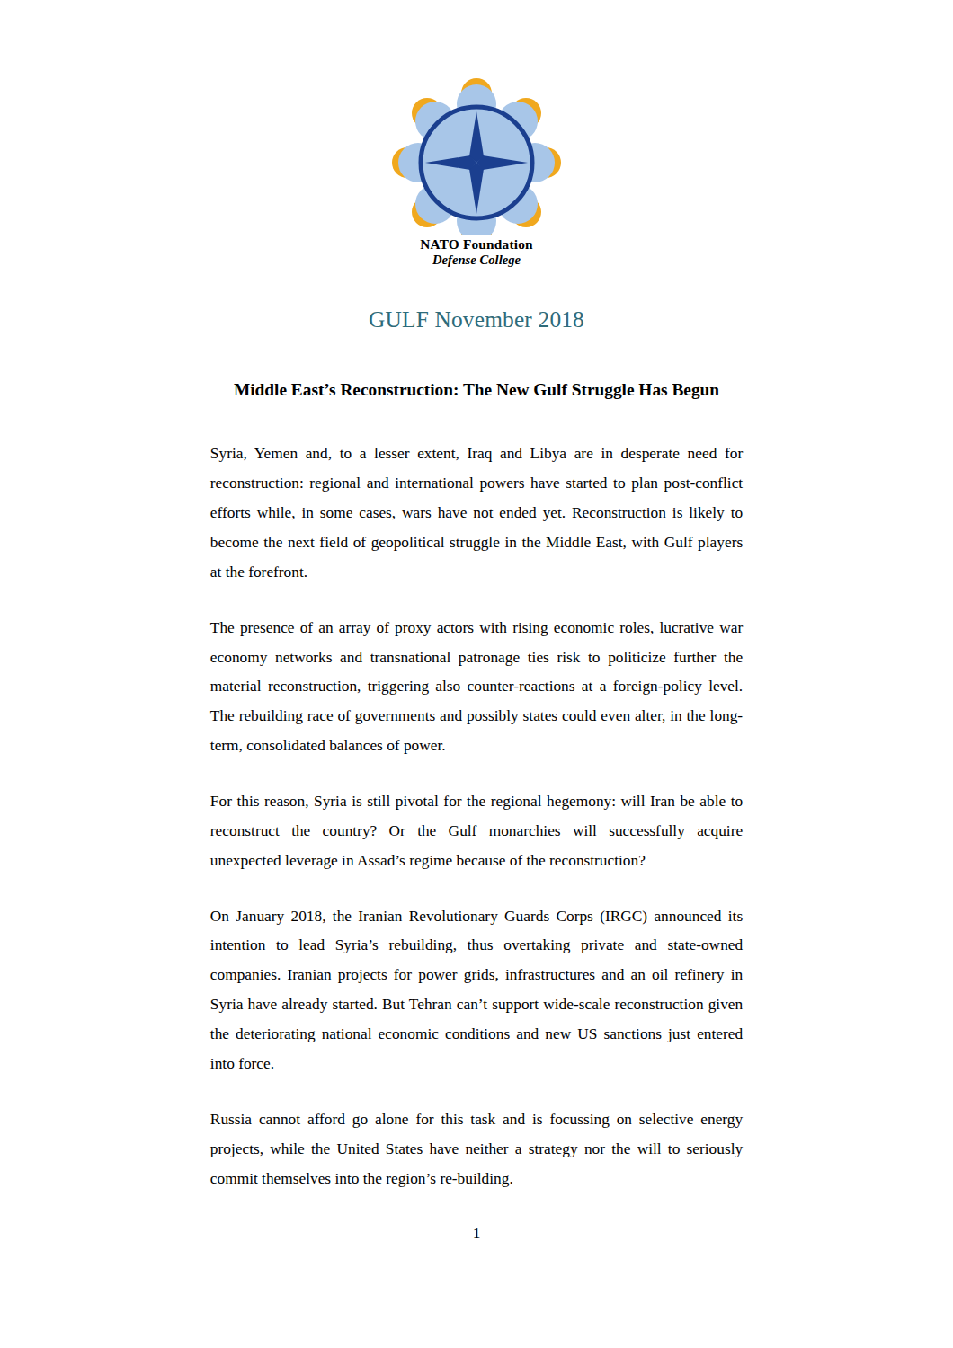NATO Foundation
Defense College
GULF November 2018
Middle East’s Reconstruction: The New Gulf Struggle Has Begun
Syria, Yemen and, to a lesser extent, Iraq and Libya are in desperate need for reconstruction: regional and international powers have started to plan post-conflict efforts while, in some cases, wars have not ended yet. Reconstruction is likely to become the next field of geopolitical struggle in the Middle East, with Gulf players at the forefront.
The presence of an array of proxy actors with rising economic roles, lucrative war economy networks and transnational patronage ties risk to politicize further the material reconstruction, triggering also counter-reactions at a foreign-policy level. The rebuilding race of governments and possibly states could even alter, in the long-term, consolidated balances of power.
For this reason, Syria is still pivotal for the regional hegemony: will Iran be able to reconstruct the country? Or the Gulf monarchies will successfully acquire unexpected leverage in Assad’s regime because of the reconstruction?
On January 2018, the Iranian Revolutionary Guards Corps (IRGC) announced its intention to lead Syria’s rebuilding, thus overtaking private and state-owned companies. Iranian projects for power grids, infrastructures and an oil refinery in Syria have already started. But Tehran can’t support wide-scale reconstruction given the deteriorating national economic conditions and new US sanctions just entered into force.
Russia cannot afford go alone for this task and is focussing on selective energy projects, while the United States have neither a strategy nor the will to seriously commit themselves into the region’s re-building.
1